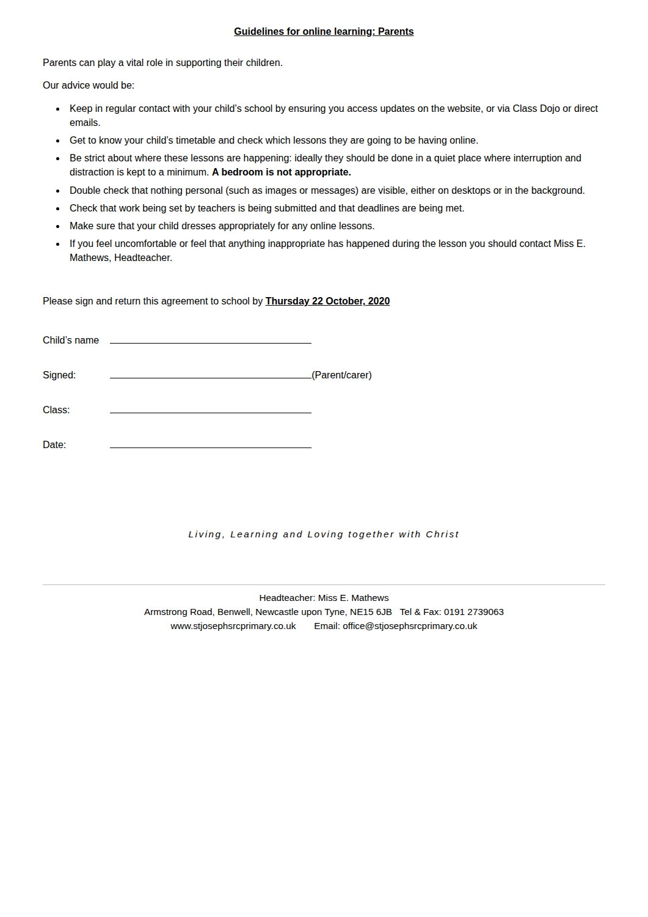Guidelines for online learning: Parents
Parents can play a vital role in supporting their children.
Our advice would be:
Keep in regular contact with your child’s school by ensuring you access updates on the website, or via Class Dojo or direct emails.
Get to know your child’s timetable and check which lessons they are going to be having online.
Be strict about where these lessons are happening: ideally they should be done in a quiet place where interruption and distraction is kept to a minimum. A bedroom is not appropriate.
Double check that nothing personal (such as images or messages) are visible, either on desktops or in the background.
Check that work being set by teachers is being submitted and that deadlines are being met.
Make sure that your child dresses appropriately for any online lessons.
If you feel uncomfortable or feel that anything inappropriate has happened during the lesson you should contact Miss E. Mathews, Headteacher.
Please sign and return this agreement to school by Thursday 22 October, 2020
| Child’s name | | |
| Signed: | | (Parent/carer) |
| Class: | | |
| Date: | | |
Living, Learning and Loving together with Christ
Headteacher: Miss E. Mathews
Armstrong Road, Benwell, Newcastle upon Tyne, NE15 6JB Tel & Fax: 0191 2739063
www.stjosephsrcprimary.co.uk Email: office@stjosephsrcprimary.co.uk